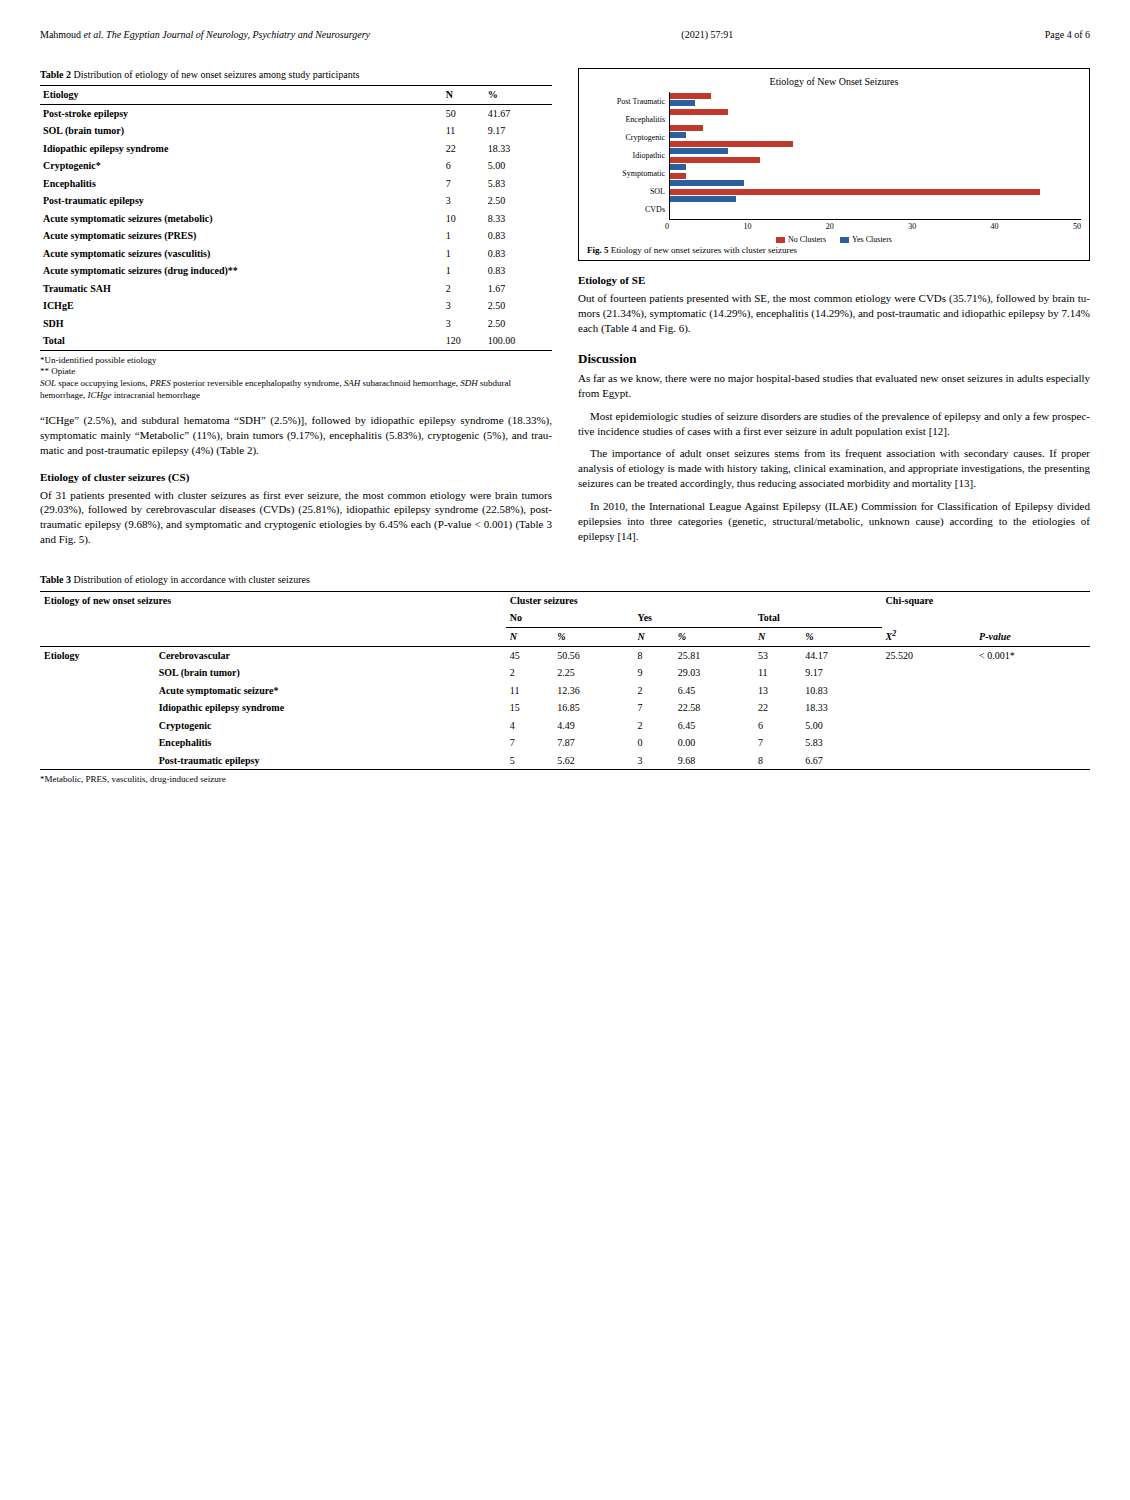Mahmoud et al. The Egyptian Journal of Neurology, Psychiatry and Neurosurgery
(2021) 57:91
Page 4 of 6
Table 2 Distribution of etiology of new onset seizures among study participants
| Etiology | N | % |
| --- | --- | --- |
| Post-stroke epilepsy | 50 | 41.67 |
| SOL (brain tumor) | 11 | 9.17 |
| Idiopathic epilepsy syndrome | 22 | 18.33 |
| Cryptogenic* | 6 | 5.00 |
| Encephalitis | 7 | 5.83 |
| Post-traumatic epilepsy | 3 | 2.50 |
| Acute symptomatic seizures (metabolic) | 10 | 8.33 |
| Acute symptomatic seizures (PRES) | 1 | 0.83 |
| Acute symptomatic seizures (vasculitis) | 1 | 0.83 |
| Acute symptomatic seizures (drug induced)** | 1 | 0.83 |
| Traumatic SAH | 2 | 1.67 |
| ICHgE | 3 | 2.50 |
| SDH | 3 | 2.50 |
| Total | 120 | 100.00 |
*Un-identified possible etiology
** Opiate
SOL space occupying lesions, PRES posterior reversible encephalopathy syndrome, SAH subarachnoid hemorrhage, SDH subdural hemorrhage, ICHge intracranial hemorrhage
“ICHge” (2.5%), and subdural hematoma “SDH” (2.5%)], followed by idiopathic epilepsy syndrome (18.33%), symptomatic mainly “Metabolic” (11%), brain tumors (9.17%), encephalitis (5.83%), cryptogenic (5%), and traumatic and post-traumatic epilepsy (4%) (Table 2).
Etiology of cluster seizures (CS)
Of 31 patients presented with cluster seizures as first ever seizure, the most common etiology were brain tumors (29.03%), followed by cerebrovascular diseases (CVDs) (25.81%), idiopathic epilepsy syndrome (22.58%), post-traumatic epilepsy (9.68%), and symptomatic and cryptogenic etiologies by 6.45% each (P-value < 0.001) (Table 3 and Fig. 5).
Etiology of New Onset Seizures
Post Traumatic Encephalitis Cryptogenic Idiopathic Symptomatic SOL CVDs
01020304050
No Clusters Yes Clusters
Fig. 5 Etiology of new onset seizures with cluster seizures
Etiology of SE
Out of fourteen patients presented with SE, the most common etiology were CVDs (35.71%), followed by brain tumors (21.34%), symptomatic (14.29%), encephalitis (14.29%), and post-traumatic and idiopathic epilepsy by 7.14% each (Table 4 and Fig. 6).
Discussion
As far as we know, there were no major hospital-based studies that evaluated new onset seizures in adults especially from Egypt.
Most epidemiologic studies of seizure disorders are studies of the prevalence of epilepsy and only a few prospective incidence studies of cases with a first ever seizure in adult population exist [12].
The importance of adult onset seizures stems from its frequent association with secondary causes. If proper analysis of etiology is made with history taking, clinical examination, and appropriate investigations, the presenting seizures can be treated accordingly, thus reducing associated morbidity and mortality [13].
In 2010, the International League Against Epilepsy (ILAE) Commission for Classification of Epilepsy divided epilepsies into three categories (genetic, structural/metabolic, unknown cause) according to the etiologies of epilepsy [14].
Table 3 Distribution of etiology in accordance with cluster seizures
| Etiology of new onset seizures | Cluster seizures | Chi-square |
| --- | --- | --- |
| | No | Yes | Total | |
| | N | % | N | % | N | % | X 2 | P-value |
| Etiology | Cerebrovascular | 45 | 50.56 | 8 | 25.81 | 53 | 44.17 | 25.520 | < 0.001* |
| | SOL (brain tumor) | 2 | 2.25 | 9 | 29.03 | 11 | 9.17 | | |
| | Acute symptomatic seizure* | 11 | 12.36 | 2 | 6.45 | 13 | 10.83 | | |
| | Idiopathic epilepsy syndrome | 15 | 16.85 | 7 | 22.58 | 22 | 18.33 | | |
| | Cryptogenic | 4 | 4.49 | 2 | 6.45 | 6 | 5.00 | | |
| | Encephalitis | 7 | 7.87 | 0 | 0.00 | 7 | 5.83 | | |
| | Post-traumatic epilepsy | 5 | 5.62 | 3 | 9.68 | 8 | 6.67 | | |
*Metabolic, PRES, vasculitis, drug-induced seizure